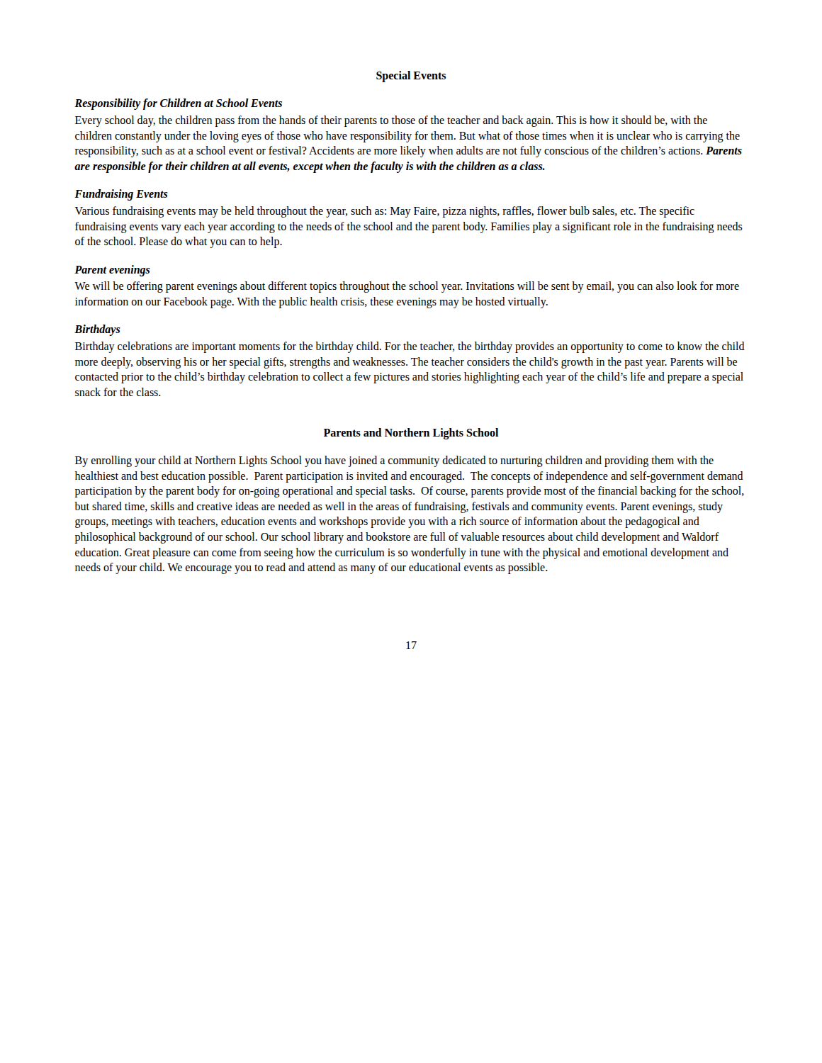Special Events
Responsibility for Children at School Events
Every school day, the children pass from the hands of their parents to those of the teacher and back again. This is how it should be, with the children constantly under the loving eyes of those who have responsibility for them. But what of those times when it is unclear who is carrying the responsibility, such as at a school event or festival? Accidents are more likely when adults are not fully conscious of the children’s actions. Parents are responsible for their children at all events, except when the faculty is with the children as a class.
Fundraising Events
Various fundraising events may be held throughout the year, such as: May Faire, pizza nights, raffles, flower bulb sales, etc. The specific fundraising events vary each year according to the needs of the school and the parent body. Families play a significant role in the fundraising needs of the school. Please do what you can to help.
Parent evenings
We will be offering parent evenings about different topics throughout the school year. Invitations will be sent by email, you can also look for more information on our Facebook page. With the public health crisis, these evenings may be hosted virtually.
Birthdays
Birthday celebrations are important moments for the birthday child. For the teacher, the birthday provides an opportunity to come to know the child more deeply, observing his or her special gifts, strengths and weaknesses. The teacher considers the child's growth in the past year. Parents will be contacted prior to the child’s birthday celebration to collect a few pictures and stories highlighting each year of the child’s life and prepare a special snack for the class.
Parents and Northern Lights School
By enrolling your child at Northern Lights School you have joined a community dedicated to nurturing children and providing them with the healthiest and best education possible. Parent participation is invited and encouraged. The concepts of independence and self-government demand participation by the parent body for on-going operational and special tasks. Of course, parents provide most of the financial backing for the school, but shared time, skills and creative ideas are needed as well in the areas of fundraising, festivals and community events. Parent evenings, study groups, meetings with teachers, education events and workshops provide you with a rich source of information about the pedagogical and philosophical background of our school. Our school library and bookstore are full of valuable resources about child development and Waldorf education. Great pleasure can come from seeing how the curriculum is so wonderfully in tune with the physical and emotional development and needs of your child. We encourage you to read and attend as many of our educational events as possible.
17